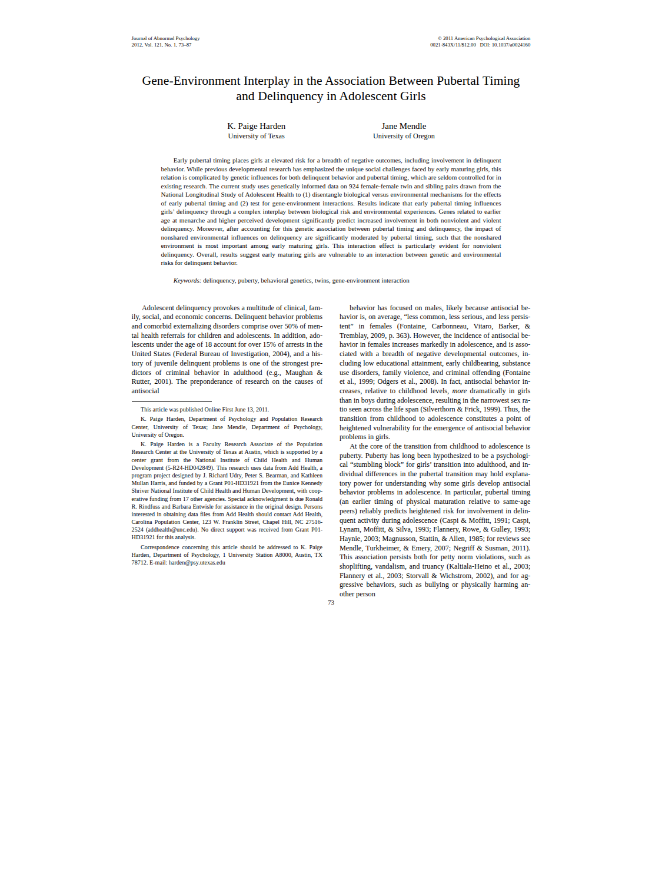Journal of Abnormal Psychology
2012, Vol. 121, No. 1, 73–87
© 2011 American Psychological Association
0021-843X/11/$12.00 DOI: 10.1037/a0024160
Gene-Environment Interplay in the Association Between Pubertal Timing
and Delinquency in Adolescent Girls
K. Paige Harden
University of Texas
Jane Mendle
University of Oregon
Early pubertal timing places girls at elevated risk for a breadth of negative outcomes, including involvement in delinquent behavior. While previous developmental research has emphasized the unique social challenges faced by early maturing girls, this relation is complicated by genetic influences for both delinquent behavior and pubertal timing, which are seldom controlled for in existing research. The current study uses genetically informed data on 924 female-female twin and sibling pairs drawn from the National Longitudinal Study of Adolescent Health to (1) disentangle biological versus environmental mechanisms for the effects of early pubertal timing and (2) test for gene-environment interactions. Results indicate that early pubertal timing influences girls’ delinquency through a complex interplay between biological risk and environmental experiences. Genes related to earlier age at menarche and higher perceived development significantly predict increased involvement in both nonviolent and violent delinquency. Moreover, after accounting for this genetic association between pubertal timing and delinquency, the impact of nonshared environmental influences on delinquency are significantly moderated by pubertal timing, such that the nonshared environment is most important among early maturing girls. This interaction effect is particularly evident for nonviolent delinquency. Overall, results suggest early maturing girls are vulnerable to an interaction between genetic and environmental risks for delinquent behavior.
Keywords: delinquency, puberty, behavioral genetics, twins, gene-environment interaction
Adolescent delinquency provokes a multitude of clinical, family, social, and economic concerns. Delinquent behavior problems and comorbid externalizing disorders comprise over 50% of mental health referrals for children and adolescents. In addition, adolescents under the age of 18 account for over 15% of arrests in the United States (Federal Bureau of Investigation, 2004), and a history of juvenile delinquent problems is one of the strongest predictors of criminal behavior in adulthood (e.g., Maughan & Rutter, 2001). The preponderance of research on the causes of antisocial
This article was published Online First June 13, 2011.
K. Paige Harden, Department of Psychology and Population Research Center, University of Texas; Jane Mendle, Department of Psychology, University of Oregon.
K. Paige Harden is a Faculty Research Associate of the Population Research Center at the University of Texas at Austin, which is supported by a center grant from the National Institute of Child Health and Human Development (5-R24-HD042849). This research uses data from Add Health, a program project designed by J. Richard Udry, Peter S. Bearman, and Kathleen Mullan Harris, and funded by a Grant P01-HD31921 from the Eunice Kennedy Shriver National Institute of Child Health and Human Development, with cooperative funding from 17 other agencies. Special acknowledgment is due Ronald R. Rindfuss and Barbara Entwisle for assistance in the original design. Persons interested in obtaining data files from Add Health should contact Add Health, Carolina Population Center, 123 W. Franklin Street, Chapel Hill, NC 27516-2524 (addhealth@unc.edu). No direct support was received from Grant P01-HD31921 for this analysis.
Correspondence concerning this article should be addressed to K. Paige Harden, Department of Psychology, 1 University Station A8000, Austin, TX 78712. E-mail: harden@psy.utexas.edu
behavior has focused on males, likely because antisocial behavior is, on average, “less common, less serious, and less persistent” in females (Fontaine, Carbonneau, Vitaro, Barker, & Tremblay, 2009, p. 363). However, the incidence of antisocial behavior in females increases markedly in adolescence, and is associated with a breadth of negative developmental outcomes, including low educational attainment, early childbearing, substance use disorders, family violence, and criminal offending (Fontaine et al., 1999; Odgers et al., 2008). In fact, antisocial behavior increases, relative to childhood levels, more dramatically in girls than in boys during adolescence, resulting in the narrowest sex ratio seen across the life span (Silverthorn & Frick, 1999). Thus, the transition from childhood to adolescence constitutes a point of heightened vulnerability for the emergence of antisocial behavior problems in girls.
At the core of the transition from childhood to adolescence is puberty. Puberty has long been hypothesized to be a psychological “stumbling block” for girls’ transition into adulthood, and individual differences in the pubertal transition may hold explanatory power for understanding why some girls develop antisocial behavior problems in adolescence. In particular, pubertal timing (an earlier timing of physical maturation relative to same-age peers) reliably predicts heightened risk for involvement in delinquent activity during adolescence (Caspi & Moffitt, 1991; Caspi, Lynam, Moffitt, & Silva, 1993; Flannery, Rowe, & Gulley, 1993; Haynie, 2003; Magnusson, Stattin, & Allen, 1985; for reviews see Mendle, Turkheimer, & Emery, 2007; Negriff & Susman, 2011). This association persists both for petty norm violations, such as shoplifting, vandalism, and truancy (Kaltiala-Heino et al., 2003; Flannery et al., 2003; Storvall & Wichstrom, 2002), and for aggressive behaviors, such as bullying or physically harming another person
73